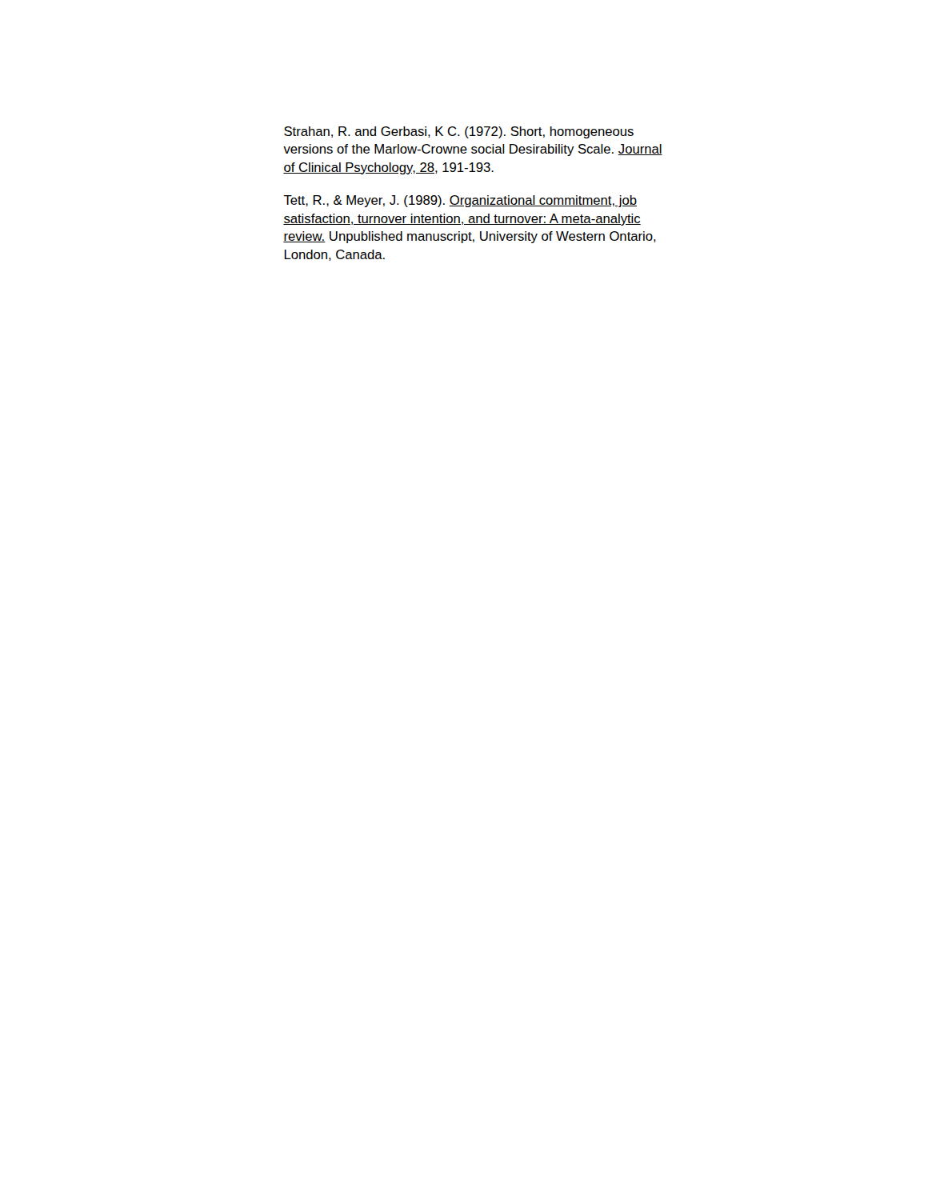Strahan, R. and Gerbasi, K C. (1972). Short, homogeneous versions of the Marlow-Crowne social Desirability Scale. Journal of Clinical Psychology, 28, 191-193.
Tett, R., & Meyer, J. (1989). Organizational commitment, job satisfaction, turnover intention, and turnover: A meta-analytic review. Unpublished manuscript, University of Western Ontario, London, Canada.